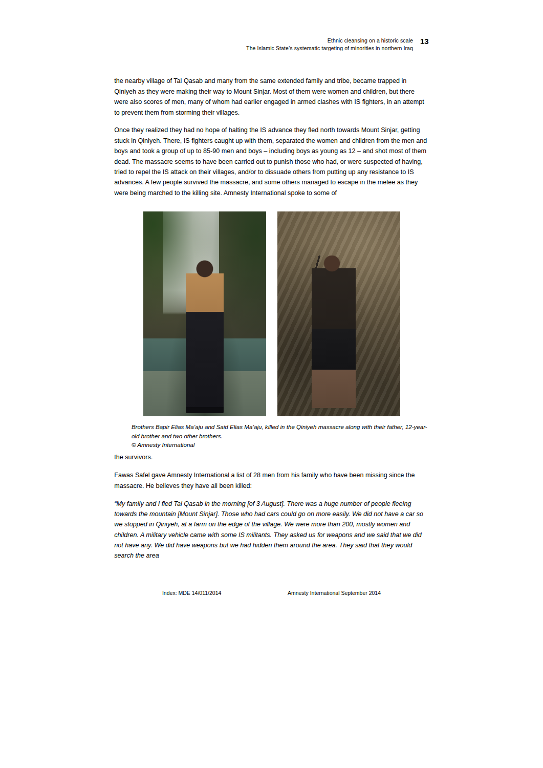Ethnic cleansing on a historic scale
The Islamic State’s systematic targeting of minorities in northern Iraq
13
the nearby village of Tal Qasab and many from the same extended family and tribe, became trapped in Qiniyeh as they were making their way to Mount Sinjar. Most of them were women and children, but there were also scores of men, many of whom had earlier engaged in armed clashes with IS fighters, in an attempt to prevent them from storming their villages.
Once they realized they had no hope of halting the IS advance they fled north towards Mount Sinjar, getting stuck in Qiniyeh. There, IS fighters caught up with them, separated the women and children from the men and boys and took a group of up to 85-90 men and boys – including boys as young as 12 – and shot most of them dead. The massacre seems to have been carried out to punish those who had, or were suspected of having, tried to repel the IS attack on their villages, and/or to dissuade others from putting up any resistance to IS advances. A few people survived the massacre, and some others managed to escape in the melee as they were being marched to the killing site. Amnesty International spoke to some of
Brothers Bapir Elias Ma’aju and Said Elias Ma’aju, killed in the Qiniyeh massacre along with their father, 12-year-old brother and two other brothers. © Amnesty International
the survivors.
Fawas Safel gave Amnesty International a list of 28 men from his family who have been missing since the massacre. He believes they have all been killed:
“My family and I fled Tal Qasab in the morning [of 3 August]. There was a huge number of people fleeing towards the mountain [Mount Sinjar]. Those who had cars could go on more easily. We did not have a car so we stopped in Qiniyeh, at a farm on the edge of the village. We were more than 200, mostly women and children. A military vehicle came with some IS militants. They asked us for weapons and we said that we did not have any. We did have weapons but we had hidden them around the area. They said that they would search the area
Index: MDE 14/011/2014
Amnesty International September 2014